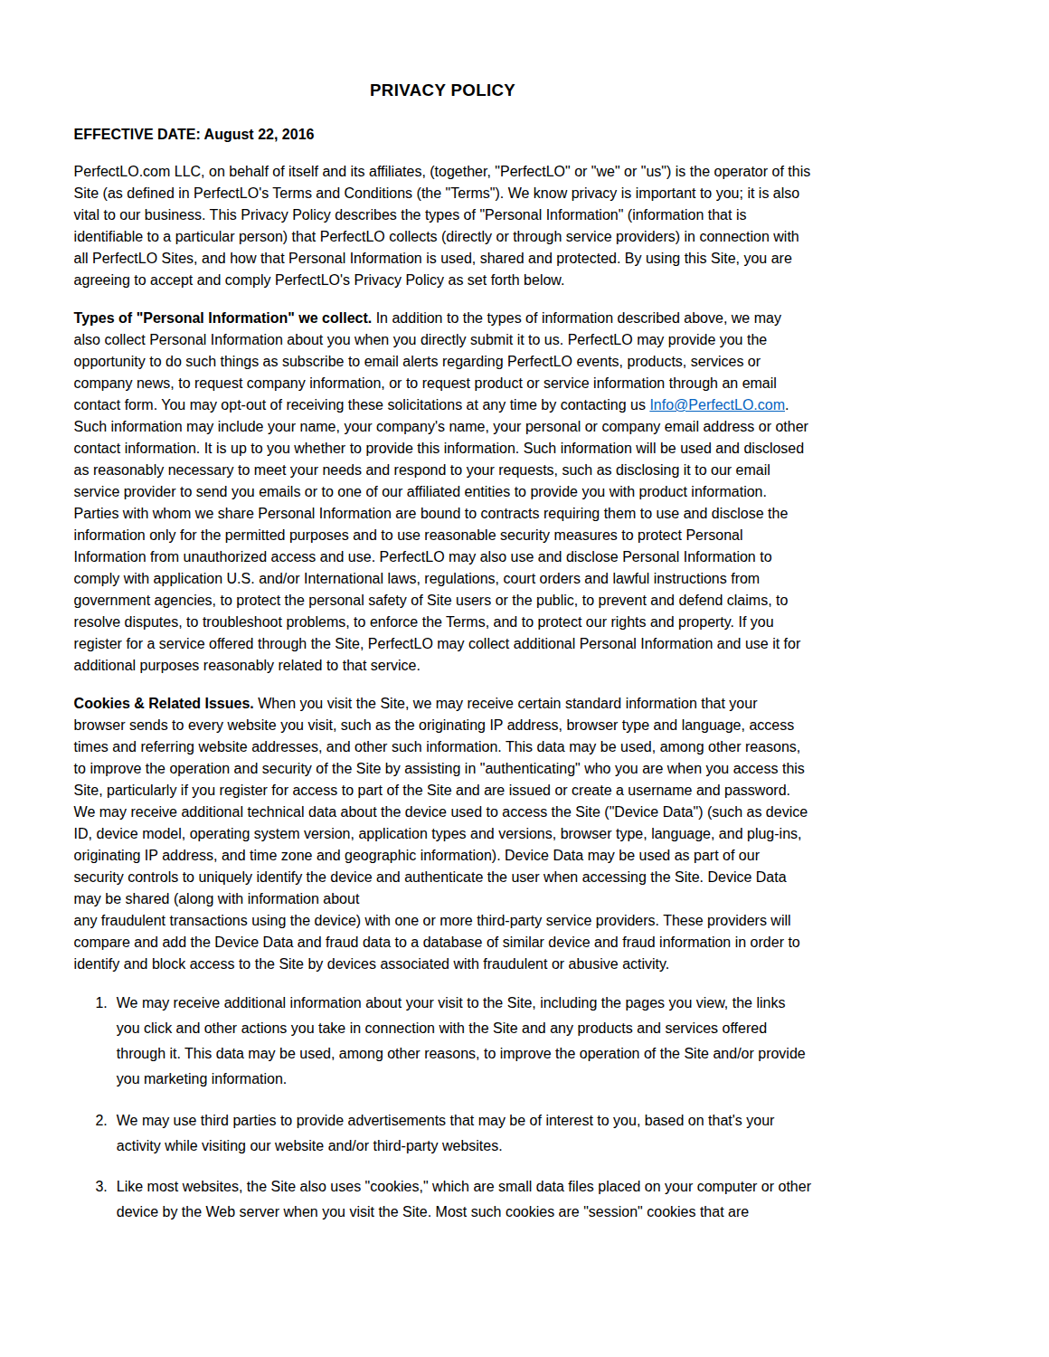PRIVACY POLICY
EFFECTIVE DATE: August 22, 2016
PerfectLO.com LLC, on behalf of itself and its affiliates, (together, "PerfectLO" or "we" or "us") is the operator of this Site (as defined in PerfectLO's Terms and Conditions (the "Terms"). We know privacy is important to you; it is also vital to our business. This Privacy Policy describes the types of "Personal Information" (information that is identifiable to a particular person) that PerfectLO collects (directly or through service providers) in connection with all PerfectLO Sites, and how that Personal Information is used, shared and protected. By using this Site, you are agreeing to accept and comply PerfectLO's Privacy Policy as set forth below.
Types of "Personal Information" we collect. In addition to the types of information described above, we may also collect Personal Information about you when you directly submit it to us. PerfectLO may provide you the opportunity to do such things as subscribe to email alerts regarding PerfectLO events, products, services or company news, to request company information, or to request product or service information through an email contact form. You may opt-out of receiving these solicitations at any time by contacting us Info@PerfectLO.com. Such information may include your name, your company's name, your personal or company email address or other contact information. It is up to you whether to provide this information. Such information will be used and disclosed as reasonably necessary to meet your needs and respond to your requests, such as disclosing it to our email service provider to send you emails or to one of our affiliated entities to provide you with product information. Parties with whom we share Personal Information are bound to contracts requiring them to use and disclose the information only for the permitted purposes and to use reasonable security measures to protect Personal Information from unauthorized access and use. PerfectLO may also use and disclose Personal Information to comply with application U.S. and/or International laws, regulations, court orders and lawful instructions from government agencies, to protect the personal safety of Site users or the public, to prevent and defend claims, to resolve disputes, to troubleshoot problems, to enforce the Terms, and to protect our rights and property. If you register for a service offered through the Site, PerfectLO may collect additional Personal Information and use it for additional purposes reasonably related to that service.
Cookies & Related Issues. When you visit the Site, we may receive certain standard information that your browser sends to every website you visit, such as the originating IP address, browser type and language, access times and referring website addresses, and other such information. This data may be used, among other reasons, to improve the operation and security of the Site by assisting in "authenticating" who you are when you access this Site, particularly if you register for access to part of the Site and are issued or create a username and password. We may receive additional technical data about the device used to access the Site ("Device Data") (such as device ID, device model, operating system version, application types and versions, browser type, language, and plug-ins, originating IP address, and time zone and geographic information). Device Data may be used as part of our security controls to uniquely identify the device and authenticate the user when accessing the Site. Device Data may be shared (along with information about
any fraudulent transactions using the device) with one or more third-party service providers. These providers will compare and add the Device Data and fraud data to a database of similar device and fraud information in order to identify and block access to the Site by devices associated with fraudulent or abusive activity.
We may receive additional information about your visit to the Site, including the pages you view, the links you click and other actions you take in connection with the Site and any products and services offered through it. This data may be used, among other reasons, to improve the operation of the Site and/or provide you marketing information.
We may use third parties to provide advertisements that may be of interest to you, based on that's your activity while visiting our website and/or third-party websites.
Like most websites, the Site also uses "cookies," which are small data files placed on your computer or other device by the Web server when you visit the Site. Most such cookies are "session" cookies that are